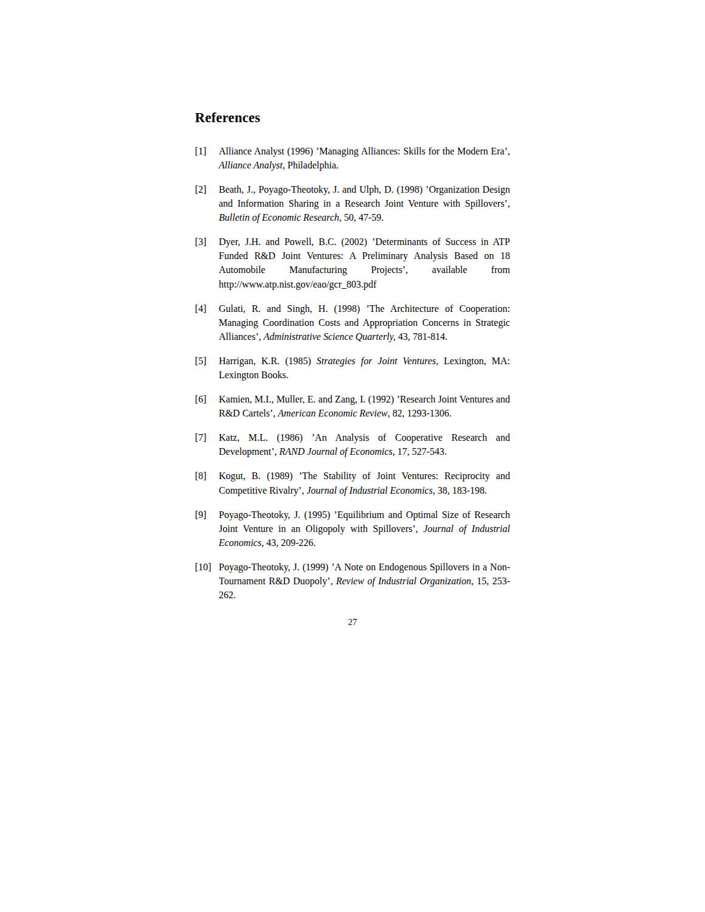References
[1] Alliance Analyst (1996) ’Managing Alliances: Skills for the Modern Era’, Alliance Analyst, Philadelphia.
[2] Beath, J., Poyago-Theotoky, J. and Ulph, D. (1998) ’Organization Design and Information Sharing in a Research Joint Venture with Spillovers’, Bulletin of Economic Research, 50, 47-59.
[3] Dyer, J.H. and Powell, B.C. (2002) ’Determinants of Success in ATP Funded R&D Joint Ventures: A Preliminary Analysis Based on 18 Automobile Manufacturing Projects’, available from http://www.atp.nist.gov/eao/gcr_803.pdf
[4] Gulati, R. and Singh, H. (1998) ’The Architecture of Cooperation: Managing Coordination Costs and Appropriation Concerns in Strategic Alliances’, Administrative Science Quarterly, 43, 781-814.
[5] Harrigan, K.R. (1985) Strategies for Joint Ventures, Lexington, MA: Lexington Books.
[6] Kamien, M.I., Muller, E. and Zang, I. (1992) ’Research Joint Ventures and R&D Cartels’, American Economic Review, 82, 1293-1306.
[7] Katz, M.L. (1986) ’An Analysis of Cooperative Research and Development’, RAND Journal of Economics, 17, 527-543.
[8] Kogut, B. (1989) ’The Stability of Joint Ventures: Reciprocity and Competitive Rivalry’, Journal of Industrial Economics, 38, 183-198.
[9] Poyago-Theotoky, J. (1995) ’Equilibrium and Optimal Size of Research Joint Venture in an Oligopoly with Spillovers’, Journal of Industrial Economics, 43, 209-226.
[10] Poyago-Theotoky, J. (1999) ’A Note on Endogenous Spillovers in a Non-Tournament R&D Duopoly’, Review of Industrial Organization, 15, 253-262.
27